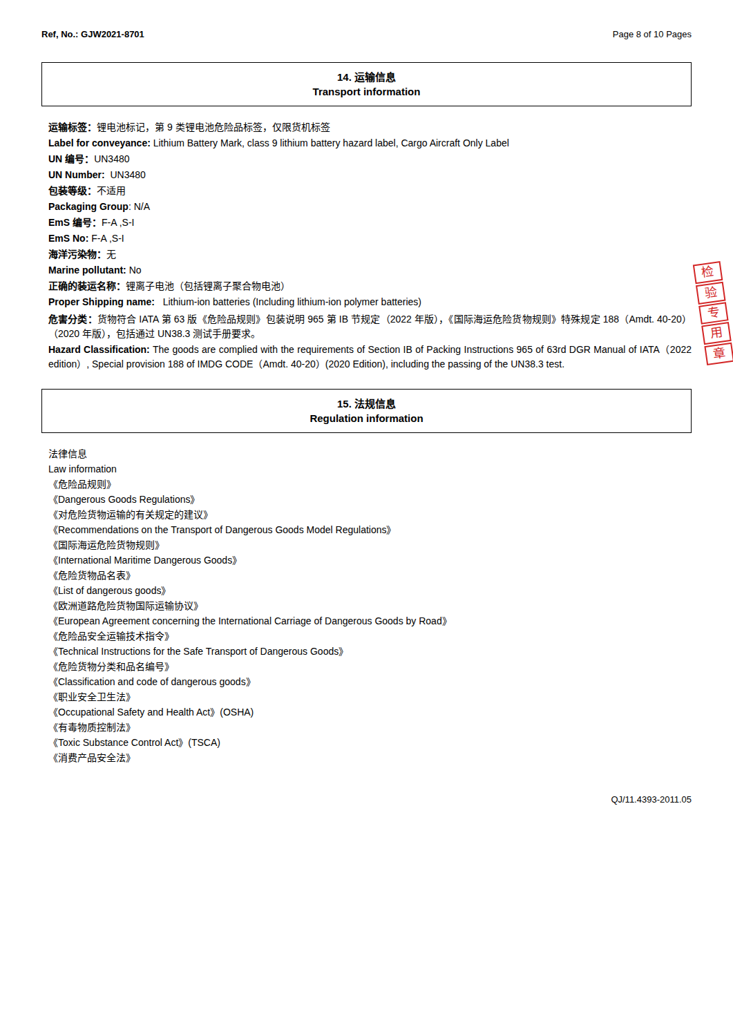Ref, No.: GJW2021-8701 Page 8 of 10 Pages
检 验 专 用 章
14. 运输信息
Transport information
运输标签：锂电池标记，第 9 类锂电池危险品标签，仅限货机标签
Label for conveyance: Lithium Battery Mark, class 9 lithium battery hazard label, Cargo Aircraft Only Label
UN 编号：UN3480
UN Number: UN3480
包装等级：不适用
Packaging Group: N/A
EmS 编号：F-A ,S-I
EmS No: F-A ,S-I
海洋污染物：无
Marine pollutant: No
正确的装运名称：锂离子电池（包括锂离子聚合物电池）
Proper Shipping name: Lithium-ion batteries (Including lithium-ion polymer batteries)
危害分类：货物符合 IATA 第 63 版《危险品规则》包装说明 965 第 IB 节规定（2022 年版），《国际海运危险货物规则》特殊规定 188（Amdt. 40-20）（2020 年版），包括通过 UN38.3 测试手册要求。
Hazard Classification: The goods are complied with the requirements of Section IB of Packing Instructions 965 of 63rd DGR Manual of IATA（2022 edition）, Special provision 188 of IMDG CODE（Amdt. 40-20）(2020 Edition), including the passing of the UN38.3 test.
15. 法规信息
Regulation information
法律信息
Law information
《危险品规则》
《Dangerous Goods Regulations》
《对危险货物运输的有关规定的建议》
《Recommendations on the Transport of Dangerous Goods Model Regulations》
《国际海运危险货物规则》
《International Maritime Dangerous Goods》
《危险货物品名表》
《List of dangerous goods》
《欧洲道路危险货物国际运输协议》
《European Agreement concerning the International Carriage of Dangerous Goods by Road》
《危险品安全运输技术指令》
《Technical Instructions for the Safe Transport of Dangerous Goods》
《危险货物分类和品名编号》
《Classification and code of dangerous goods》
《职业安全卫生法》
《Occupational Safety and Health Act》(OSHA)
《有毒物质控制法》
《Toxic Substance Control Act》(TSCA)
《消费产品安全法》
QJ/11.4393-2011.05